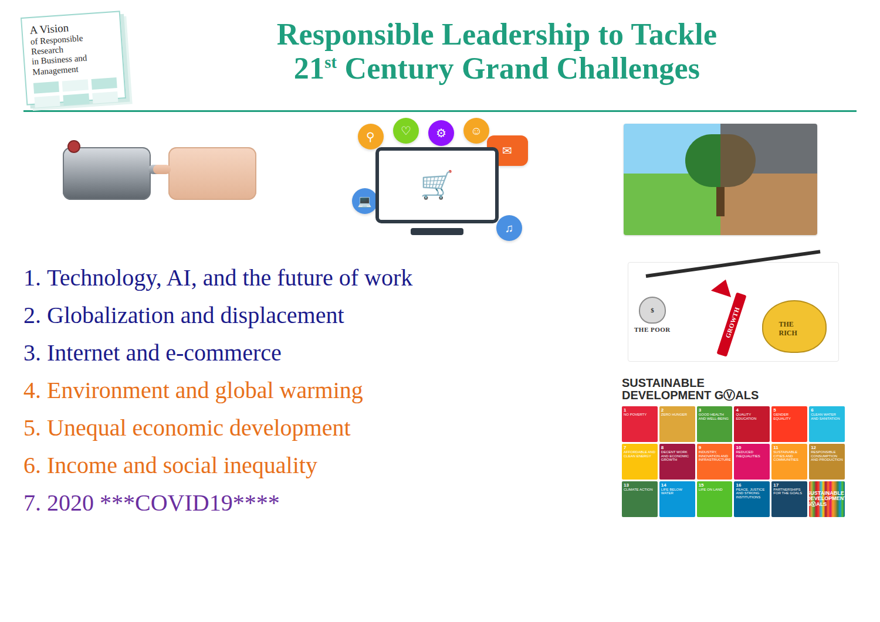A Vision
of Responsible Research
in Business and Management
Responsible Leadership to Tackle
21st Century Grand Challenges
⚲
♡
⚙
☺
✉
💻
♫
🛒
Technology, AI, and the future of work
Globalization and displacement
Internet and e-commerce
Environment and global warming
Unequal economic development
Income and social inequality
2020 ***COVID19****
$
THE POOR
GROWTH
THE RICH
SUSTAINABLE
DEVELOPMENT GⓋALS
1 NO POVERTY
2 ZERO HUNGER
3 GOOD HEALTH AND WELL-BEING
4 QUALITY EDUCATION
5 GENDER EQUALITY
6 CLEAN WATER AND SANITATION
7 AFFORDABLE AND CLEAN ENERGY
8 DECENT WORK AND ECONOMIC GROWTH
9 INDUSTRY, INNOVATION AND INFRASTRUCTURE
10 REDUCED INEQUALITIES
11 SUSTAINABLE CITIES AND COMMUNITIES
12 RESPONSIBLE CONSUMPTION AND PRODUCTION
13 CLIMATE ACTION
14 LIFE BELOW WATER
15 LIFE ON LAND
16 PEACE, JUSTICE AND STRONG INSTITUTIONS
17 PARTNERSHIPS FOR THE GOALS
SUSTAINABLE DEVELOPMENT GⓋALS